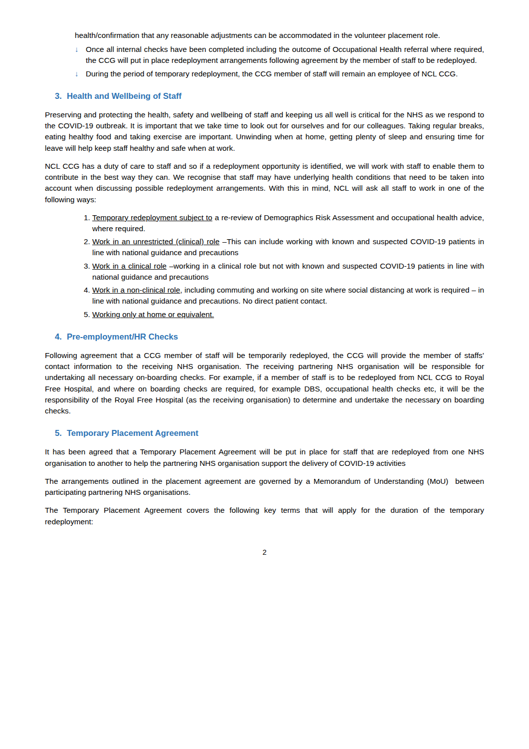health/confirmation that any reasonable adjustments can be accommodated in the volunteer placement role.
Once all internal checks have been completed including the outcome of Occupational Health referral where required, the CCG will put in place redeployment arrangements following agreement by the member of staff to be redeployed.
During the period of temporary redeployment, the CCG member of staff will remain an employee of NCL CCG.
3. Health and Wellbeing of Staff
Preserving and protecting the health, safety and wellbeing of staff and keeping us all well is critical for the NHS as we respond to the COVID-19 outbreak. It is important that we take time to look out for ourselves and for our colleagues. Taking regular breaks, eating healthy food and taking exercise are important. Unwinding when at home, getting plenty of sleep and ensuring time for leave will help keep staff healthy and safe when at work.
NCL CCG has a duty of care to staff and so if a redeployment opportunity is identified, we will work with staff to enable them to contribute in the best way they can. We recognise that staff may have underlying health conditions that need to be taken into account when discussing possible redeployment arrangements. With this in mind, NCL will ask all staff to work in one of the following ways:
Temporary redeployment subject to a re-review of Demographics Risk Assessment and occupational health advice, where required.
Work in an unrestricted (clinical) role –This can include working with known and suspected COVID-19 patients in line with national guidance and precautions
Work in a clinical role –working in a clinical role but not with known and suspected COVID-19 patients in line with national guidance and precautions
Work in a non-clinical role, including commuting and working on site where social distancing at work is required – in line with national guidance and precautions. No direct patient contact.
Working only at home or equivalent.
4. Pre-employment/HR Checks
Following agreement that a CCG member of staff will be temporarily redeployed, the CCG will provide the member of staffs’ contact information to the receiving NHS organisation. The receiving partnering NHS organisation will be responsible for undertaking all necessary on-boarding checks. For example, if a member of staff is to be redeployed from NCL CCG to Royal Free Hospital, and where on boarding checks are required, for example DBS, occupational health checks etc, it will be the responsibility of the Royal Free Hospital (as the receiving organisation) to determine and undertake the necessary on boarding checks.
5. Temporary Placement Agreement
It has been agreed that a Temporary Placement Agreement will be put in place for staff that are redeployed from one NHS organisation to another to help the partnering NHS organisation support the delivery of COVID-19 activities
The arrangements outlined in the placement agreement are governed by a Memorandum of Understanding (MoU) between participating partnering NHS organisations.
The Temporary Placement Agreement covers the following key terms that will apply for the duration of the temporary redeployment:
2